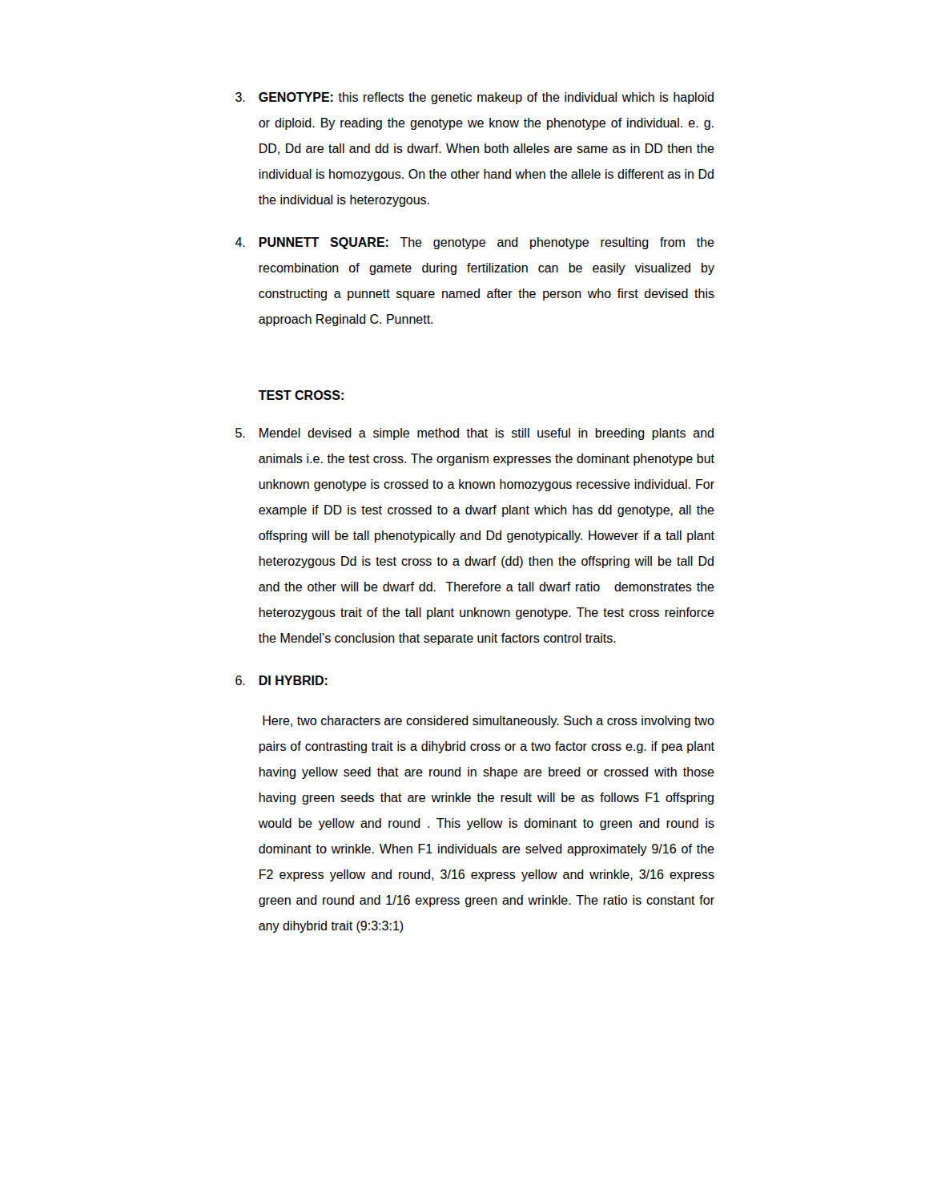GENOTYPE: this reflects the genetic makeup of the individual which is haploid or diploid. By reading the genotype we know the phenotype of individual. e. g. DD, Dd are tall and dd is dwarf. When both alleles are same as in DD then the individual is homozygous. On the other hand when the allele is different as in Dd the individual is heterozygous.
PUNNETT SQUARE: The genotype and phenotype resulting from the recombination of gamete during fertilization can be easily visualized by constructing a punnett square named after the person who first devised this approach Reginald C. Punnett.
TEST CROSS:
Mendel devised a simple method that is still useful in breeding plants and animals i.e. the test cross. The organism expresses the dominant phenotype but unknown genotype is crossed to a known homozygous recessive individual. For example if DD is test crossed to a dwarf plant which has dd genotype, all the offspring will be tall phenotypically and Dd genotypically. However if a tall plant heterozygous Dd is test cross to a dwarf (dd) then the offspring will be tall Dd and the other will be dwarf dd. Therefore a tall dwarf ratio demonstrates the heterozygous trait of the tall plant unknown genotype. The test cross reinforce the Mendel’s conclusion that separate unit factors control traits.
DI HYBRID:
Here, two characters are considered simultaneously. Such a cross involving two pairs of contrasting trait is a dihybrid cross or a two factor cross e.g. if pea plant having yellow seed that are round in shape are breed or crossed with those having green seeds that are wrinkle the result will be as follows F1 offspring would be yellow and round . This yellow is dominant to green and round is dominant to wrinkle. When F1 individuals are selved approximately 9/16 of the F2 express yellow and round, 3/16 express yellow and wrinkle, 3/16 express green and round and 1/16 express green and wrinkle. The ratio is constant for any dihybrid trait (9:3:3:1)